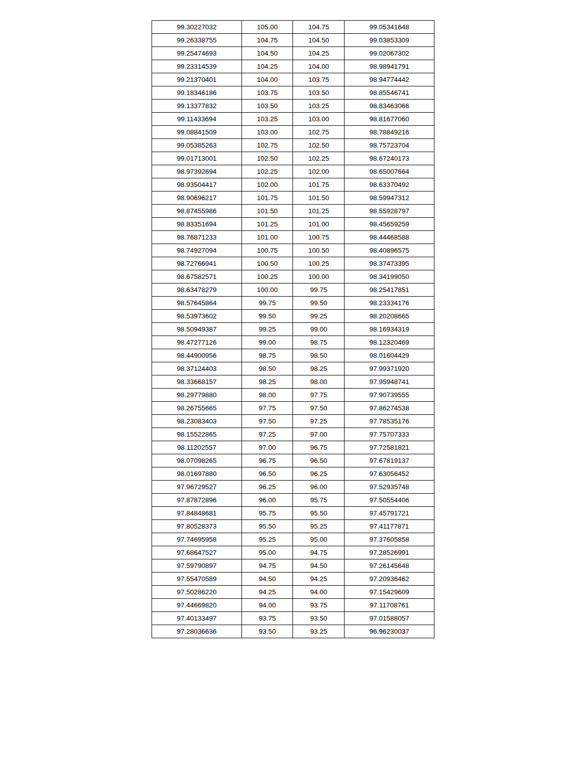| 99.30227032 | 105.00 | 104.75 | 99.05341648 |
| 99.26338755 | 104.75 | 104.50 | 99.03853309 |
| 99.25474693 | 104.50 | 104.25 | 99.02067302 |
| 99.23314539 | 104.25 | 104.00 | 98.98941791 |
| 99.21370401 | 104.00 | 103.75 | 98.94774442 |
| 99.18346186 | 103.75 | 103.50 | 98.85546741 |
| 99.13377832 | 103.50 | 103.25 | 98.83463066 |
| 99.11433694 | 103.25 | 103.00 | 98.81677060 |
| 99.08841509 | 103.00 | 102.75 | 98.78849216 |
| 99.05385263 | 102.75 | 102.50 | 98.75723704 |
| 99.01713001 | 102.50 | 102.25 | 98.67240173 |
| 98.97392694 | 102.25 | 102.00 | 98.65007664 |
| 98.93504417 | 102.00 | 101.75 | 98.63370492 |
| 98.90696217 | 101.75 | 101.50 | 98.59947312 |
| 98.87455986 | 101.50 | 101.25 | 98.55928797 |
| 98.83351694 | 101.25 | 101.00 | 98.45659259 |
| 98.76871233 | 101.00 | 100.75 | 98.44468588 |
| 98.74927094 | 100.75 | 100.50 | 98.40896575 |
| 98.72766941 | 100.50 | 100.25 | 98.37473395 |
| 98.67582571 | 100.25 | 100.00 | 98.34199050 |
| 98.63478279 | 100.00 | 99.75 | 98.25417851 |
| 98.57645864 | 99.75 | 99.50 | 98.23334176 |
| 98.53973602 | 99.50 | 99.25 | 98.20208665 |
| 98.50949387 | 99.25 | 99.00 | 98.16934319 |
| 98.47277126 | 99.00 | 98.75 | 98.12320469 |
| 98.44900956 | 98.75 | 98.50 | 98.01604429 |
| 98.37124403 | 98.50 | 98.25 | 97.99371920 |
| 98.33668157 | 98.25 | 98.00 | 97.95948741 |
| 98.29779880 | 98.00 | 97.75 | 97.90739555 |
| 98.26755665 | 97.75 | 97.50 | 97.86274538 |
| 98.23083403 | 97.50 | 97.25 | 97.78535176 |
| 98.15522865 | 97.25 | 97.00 | 97.75707333 |
| 98.11202557 | 97.00 | 96.75 | 97.72581821 |
| 98.07098265 | 96.75 | 96.50 | 97.67819137 |
| 98.01697880 | 96.50 | 96.25 | 97.63056452 |
| 97.96729527 | 96.25 | 96.00 | 97.52935748 |
| 97.87872896 | 96.00 | 95.75 | 97.50554406 |
| 97.84848681 | 95.75 | 95.50 | 97.45791721 |
| 97.80528373 | 95.50 | 95.25 | 97.41177871 |
| 97.74695958 | 95.25 | 95.00 | 97.37605858 |
| 97.68647527 | 95.00 | 94.75 | 97.28526991 |
| 97.59790897 | 94.75 | 94.50 | 97.26145648 |
| 97.55470589 | 94.50 | 94.25 | 97.20936462 |
| 97.50286220 | 94.25 | 94.00 | 97.15429609 |
| 97.44669820 | 94.00 | 93.75 | 97.11708761 |
| 97.40133497 | 93.75 | 93.50 | 97.01588057 |
| 97.28036636 | 93.50 | 93.25 | 96.96230037 |